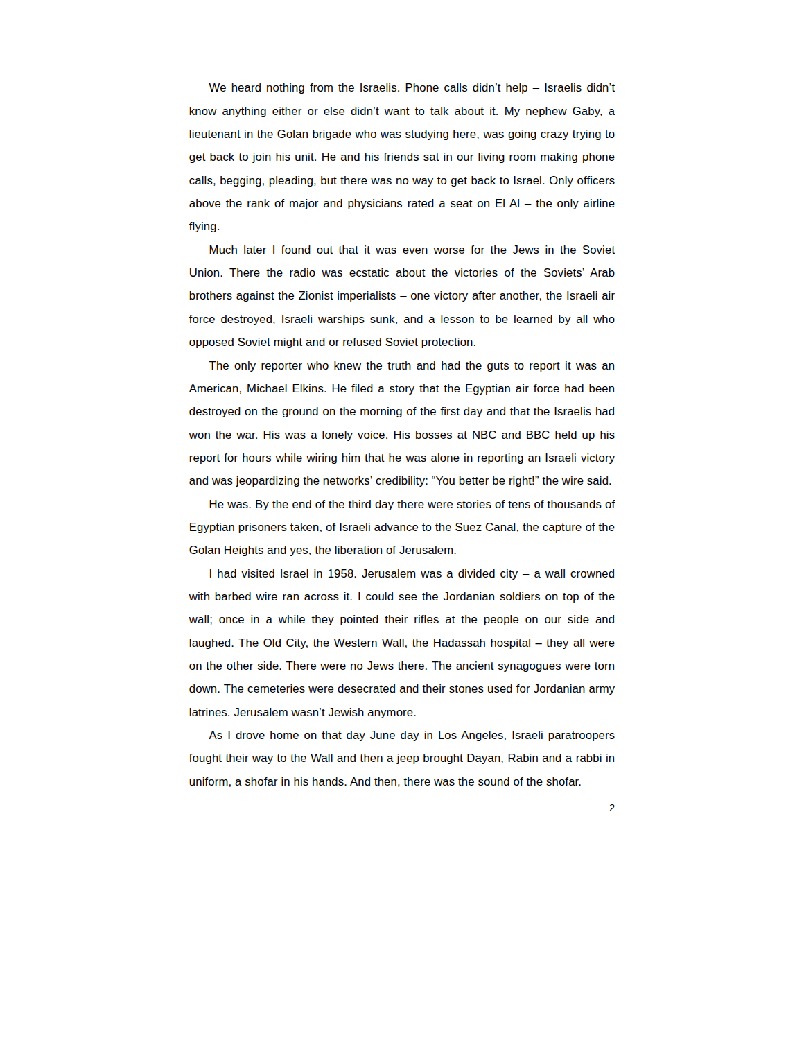We heard nothing from the Israelis. Phone calls didn’t help – Israelis didn’t know anything either or else didn’t want to talk about it. My nephew Gaby, a lieutenant in the Golan brigade who was studying here, was going crazy trying to get back to join his unit. He and his friends sat in our living room making phone calls, begging, pleading, but there was no way to get back to Israel. Only officers above the rank of major and physicians rated a seat on El Al – the only airline flying.
Much later I found out that it was even worse for the Jews in the Soviet Union. There the radio was ecstatic about the victories of the Soviets’ Arab brothers against the Zionist imperialists – one victory after another, the Israeli air force destroyed, Israeli warships sunk, and a lesson to be learned by all who opposed Soviet might and or refused Soviet protection.
The only reporter who knew the truth and had the guts to report it was an American, Michael Elkins. He filed a story that the Egyptian air force had been destroyed on the ground on the morning of the first day and that the Israelis had won the war. His was a lonely voice. His bosses at NBC and BBC held up his report for hours while wiring him that he was alone in reporting an Israeli victory and was jeopardizing the networks’ credibility: “You better be right!” the wire said.
He was. By the end of the third day there were stories of tens of thousands of Egyptian prisoners taken, of Israeli advance to the Suez Canal, the capture of the Golan Heights and yes, the liberation of Jerusalem.
I had visited Israel in 1958. Jerusalem was a divided city – a wall crowned with barbed wire ran across it. I could see the Jordanian soldiers on top of the wall; once in a while they pointed their rifles at the people on our side and laughed. The Old City, the Western Wall, the Hadassah hospital – they all were on the other side. There were no Jews there. The ancient synagogues were torn down. The cemeteries were desecrated and their stones used for Jordanian army latrines. Jerusalem wasn’t Jewish anymore.
As I drove home on that day June day in Los Angeles, Israeli paratroopers fought their way to the Wall and then a jeep brought Dayan, Rabin and a rabbi in uniform, a shofar in his hands. And then, there was the sound of the shofar.
2